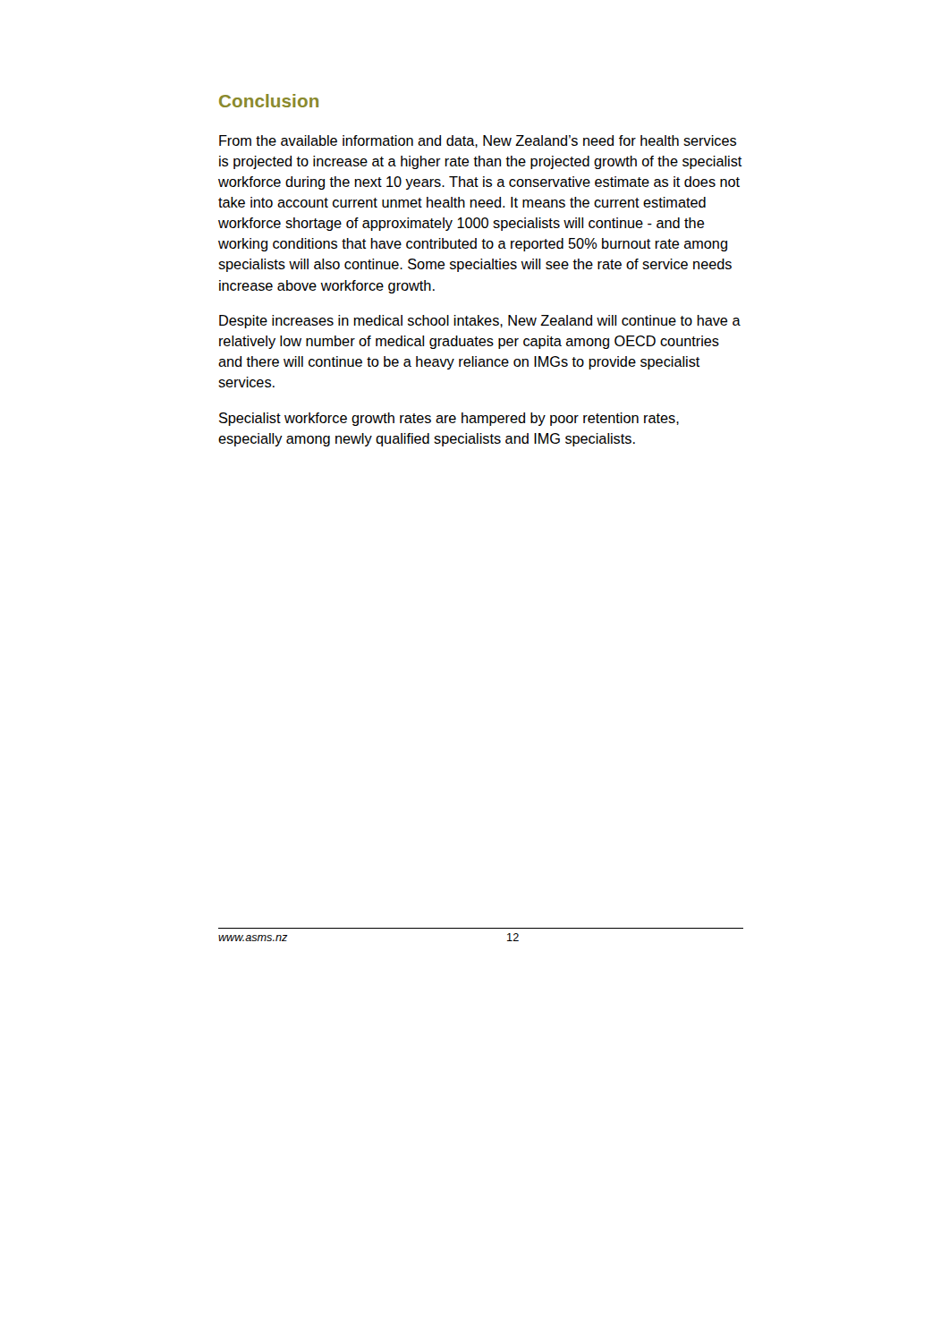Conclusion
From the available information and data, New Zealand’s need for health services is projected to increase at a higher rate than the projected growth of the specialist workforce during the next 10 years. That is a conservative estimate as it does not take into account current unmet health need. It means the current estimated workforce shortage of approximately 1000 specialists will continue - and the working conditions that have contributed to a reported 50% burnout rate among specialists will also continue. Some specialties will see the rate of service needs increase above workforce growth.
Despite increases in medical school intakes, New Zealand will continue to have a relatively low number of medical graduates per capita among OECD countries and there will continue to be a heavy reliance on IMGs to provide specialist services.
Specialist workforce growth rates are hampered by poor retention rates, especially among newly qualified specialists and IMG specialists.
www.asms.nz 12